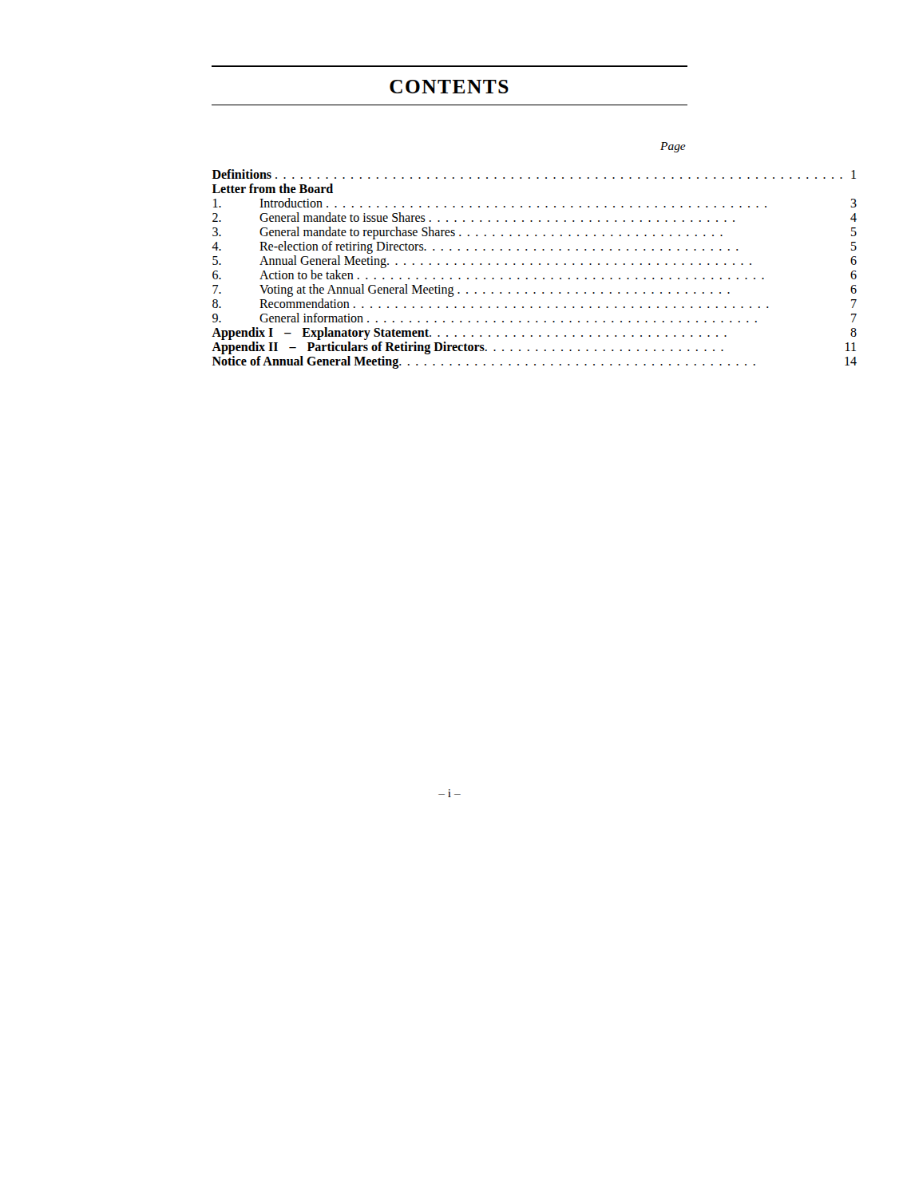CONTENTS
Page
| Definitions . . . . . . . . . . . . . . . . . . . . . . . . . . . . . . . . . . . . . . . . . . . . . . . . . . . . . . . . . . . . . . . . . . . . | 1 |
| Letter from the Board | |
| 1. | Introduction . . . . . . . . . . . . . . . . . . . . . . . . . . . . . . . . . . . . . . . . . . . . . . . . . . . . . | 3 |
| 2. | General mandate to issue Shares . . . . . . . . . . . . . . . . . . . . . . . . . . . . . . . . . . . . . | 4 |
| 3. | General mandate to repurchase Shares . . . . . . . . . . . . . . . . . . . . . . . . . . . . . . . . | 5 |
| 4. | Re-election of retiring Directors . . . . . . . . . . . . . . . . . . . . . . . . . . . . . . . . . . . . . . | 5 |
| 5. | Annual General Meeting . . . . . . . . . . . . . . . . . . . . . . . . . . . . . . . . . . . . . . . . . . . . | 6 |
| 6. | Action to be taken . . . . . . . . . . . . . . . . . . . . . . . . . . . . . . . . . . . . . . . . . . . . . . . . . | 6 |
| 7. | Voting at the Annual General Meeting . . . . . . . . . . . . . . . . . . . . . . . . . . . . . . . . . | 6 |
| 8. | Recommendation . . . . . . . . . . . . . . . . . . . . . . . . . . . . . . . . . . . . . . . . . . . . . . . . . . | 7 |
| 9. | General information . . . . . . . . . . . . . . . . . . . . . . . . . . . . . . . . . . . . . . . . . . . . . . . | 7 |
| Appendix I – Explanatory Statement . . . . . . . . . . . . . . . . . . . . . . . . . . . . . . . . . . . . | 8 |
| Appendix II – Particulars of Retiring Directors . . . . . . . . . . . . . . . . . . . . . . . . . . . . . | 11 |
| Notice of Annual General Meeting . . . . . . . . . . . . . . . . . . . . . . . . . . . . . . . . . . . . . . . . . . . | 14 |
– i –